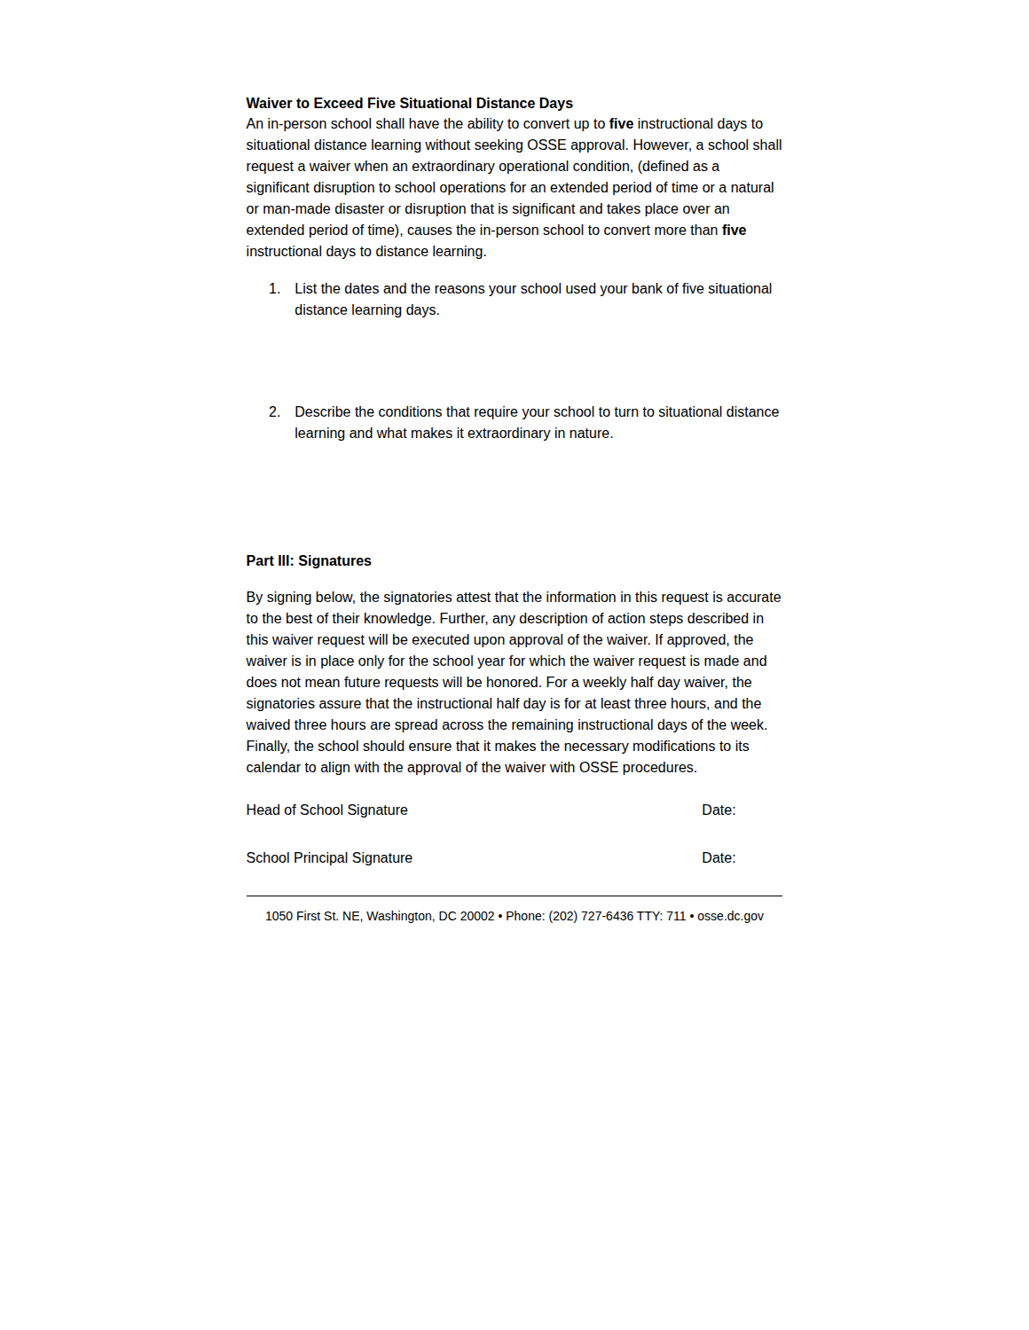Waiver to Exceed Five Situational Distance Days
An in-person school shall have the ability to convert up to five instructional days to situational distance learning without seeking OSSE approval. However, a school shall request a waiver when an extraordinary operational condition, (defined as a significant disruption to school operations for an extended period of time or a natural or man-made disaster or disruption that is significant and takes place over an extended period of time), causes the in-person school to convert more than five instructional days to distance learning.
List the dates and the reasons your school used your bank of five situational distance learning days.
Describe the conditions that require your school to turn to situational distance learning and what makes it extraordinary in nature.
Part III: Signatures
By signing below, the signatories attest that the information in this request is accurate to the best of their knowledge. Further, any description of action steps described in this waiver request will be executed upon approval of the waiver. If approved, the waiver is in place only for the school year for which the waiver request is made and does not mean future requests will be honored. For a weekly half day waiver, the signatories assure that the instructional half day is for at least three hours, and the waived three hours are spread across the remaining instructional days of the week. Finally, the school should ensure that it makes the necessary modifications to its calendar to align with the approval of the waiver with OSSE procedures.
Head of School Signature Date:
School Principal Signature Date:
1050 First St. NE, Washington, DC 20002 • Phone: (202) 727-6436 TTY: 711 • osse.dc.gov